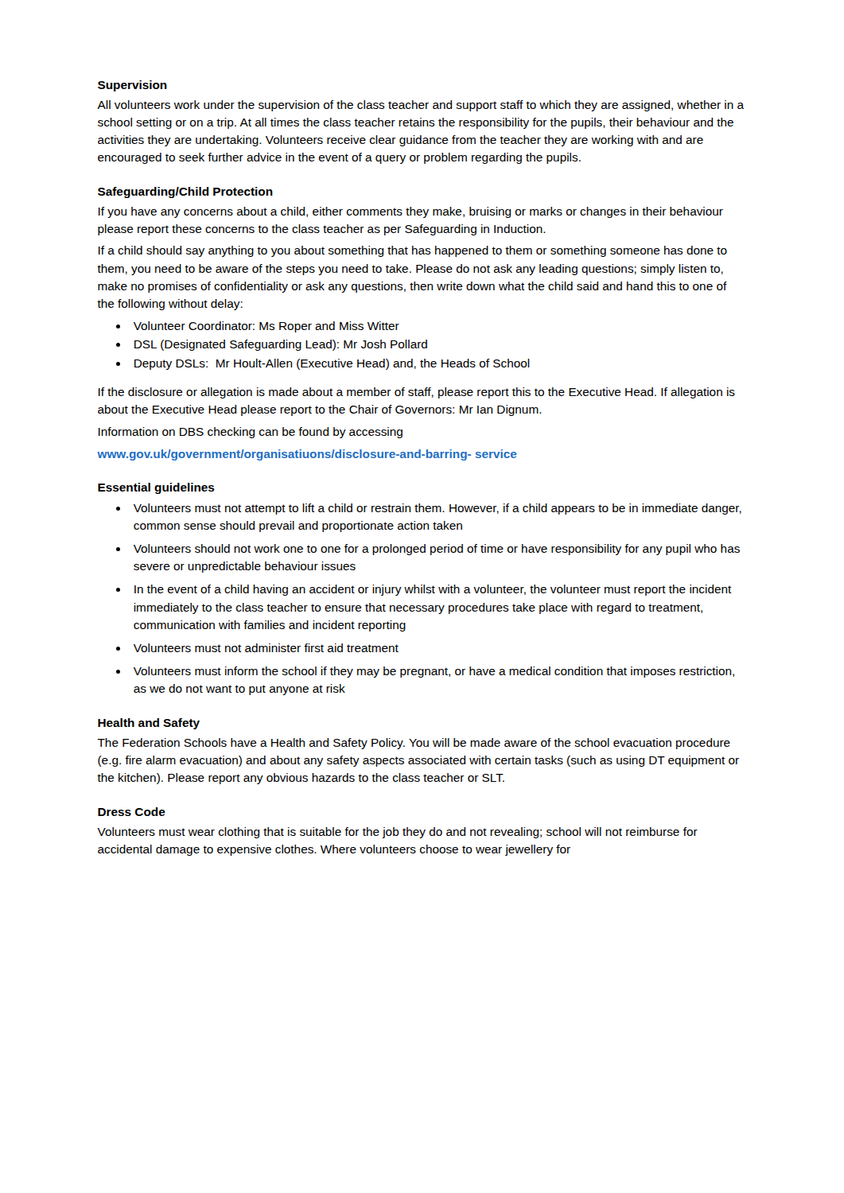Supervision
All volunteers work under the supervision of the class teacher and support staff to which they are assigned, whether in a school setting or on a trip. At all times the class teacher retains the responsibility for the pupils, their behaviour and the activities they are undertaking. Volunteers receive clear guidance from the teacher they are working with and are encouraged to seek further advice in the event of a query or problem regarding the pupils.
Safeguarding/Child Protection
If you have any concerns about a child, either comments they make, bruising or marks or changes in their behaviour please report these concerns to the class teacher as per Safeguarding in Induction.
If a child should say anything to you about something that has happened to them or something someone has done to them, you need to be aware of the steps you need to take. Please do not ask any leading questions; simply listen to, make no promises of confidentiality or ask any questions, then write down what the child said and hand this to one of the following without delay:
Volunteer Coordinator: Ms Roper and Miss Witter
DSL (Designated Safeguarding Lead): Mr Josh Pollard
Deputy DSLs: Mr Hoult-Allen (Executive Head) and, the Heads of School
If the disclosure or allegation is made about a member of staff, please report this to the Executive Head. If allegation is about the Executive Head please report to the Chair of Governors: Mr Ian Dignum.
Information on DBS checking can be found by accessing
www.gov.uk/government/organisatiuons/disclosure-and-barring- service
Essential guidelines
Volunteers must not attempt to lift a child or restrain them. However, if a child appears to be in immediate danger, common sense should prevail and proportionate action taken
Volunteers should not work one to one for a prolonged period of time or have responsibility for any pupil who has severe or unpredictable behaviour issues
In the event of a child having an accident or injury whilst with a volunteer, the volunteer must report the incident immediately to the class teacher to ensure that necessary procedures take place with regard to treatment, communication with families and incident reporting
Volunteers must not administer first aid treatment
Volunteers must inform the school if they may be pregnant, or have a medical condition that imposes restriction, as we do not want to put anyone at risk
Health and Safety
The Federation Schools have a Health and Safety Policy. You will be made aware of the school evacuation procedure (e.g. fire alarm evacuation) and about any safety aspects associated with certain tasks (such as using DT equipment or the kitchen). Please report any obvious hazards to the class teacher or SLT.
Dress Code
Volunteers must wear clothing that is suitable for the job they do and not revealing; school will not reimburse for accidental damage to expensive clothes. Where volunteers choose to wear jewellery for